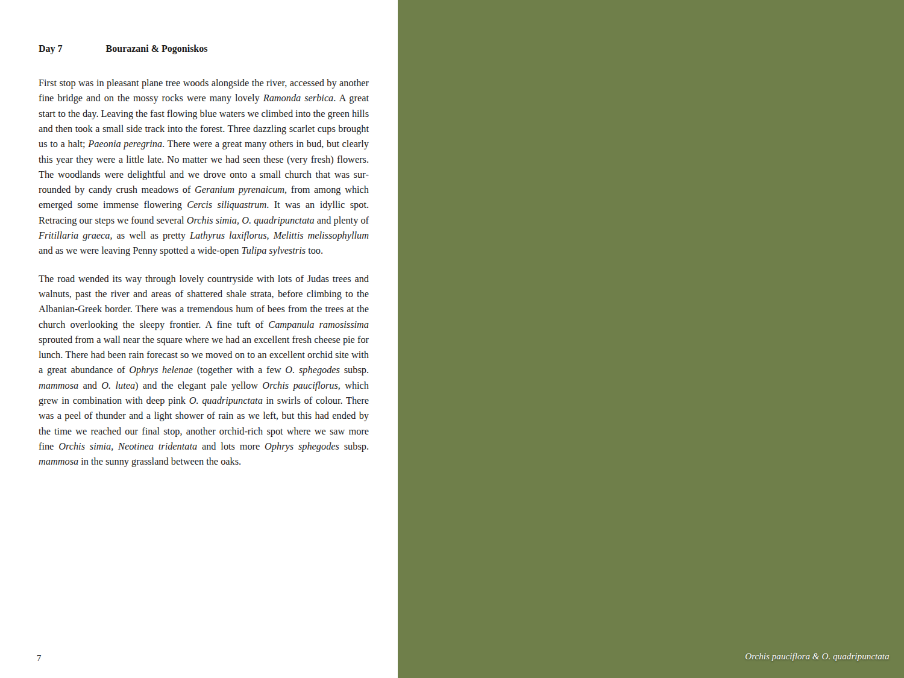Day 7 Bourazani & Pogoniskos
First stop was in pleasant plane tree woods alongside the river, accessed by another fine bridge and on the mossy rocks were many lovely Ramonda serbica. A great start to the day. Leaving the fast flowing blue waters we climbed into the green hills and then took a small side track into the forest. Three dazzling scarlet cups brought us to a halt; Paeonia peregrina. There were a great many others in bud, but clearly this year they were a little late. No matter we had seen these (very fresh) flowers. The woodlands were delightful and we drove onto a small church that was surrounded by candy crush meadows of Geranium pyrenaicum, from among which emerged some immense flowering Cercis siliquastrum. It was an idyllic spot. Retracing our steps we found several Orchis simia, O. quadripunctata and plenty of Fritillaria graeca, as well as pretty Lathyrus laxiflorus, Melittis melissophyllum and as we were leaving Penny spotted a wide-open Tulipa sylvestris too.
The road wended its way through lovely countryside with lots of Judas trees and walnuts, past the river and areas of shattered shale strata, before climbing to the Albanian-Greek border. There was a tremendous hum of bees from the trees at the church overlooking the sleepy frontier. A fine tuft of Campanula ramosissima sprouted from a wall near the square where we had an excellent fresh cheese pie for lunch. There had been rain forecast so we moved on to an excellent orchid site with a great abundance of Ophrys helenae (together with a few O. sphegodes subsp. mammosa and O. lutea) and the elegant pale yellow Orchis pauciflorus, which grew in combination with deep pink O. quadripunctata in swirls of colour. There was a peel of thunder and a light shower of rain as we left, but this had ended by the time we reached our final stop, another orchid-rich spot where we saw more fine Orchis simia, Neotinea tridentata and lots more Ophrys sphegodes subsp. mammosa in the sunny grassland between the oaks.
7
Orchis pauciflora & O. quadripunctata